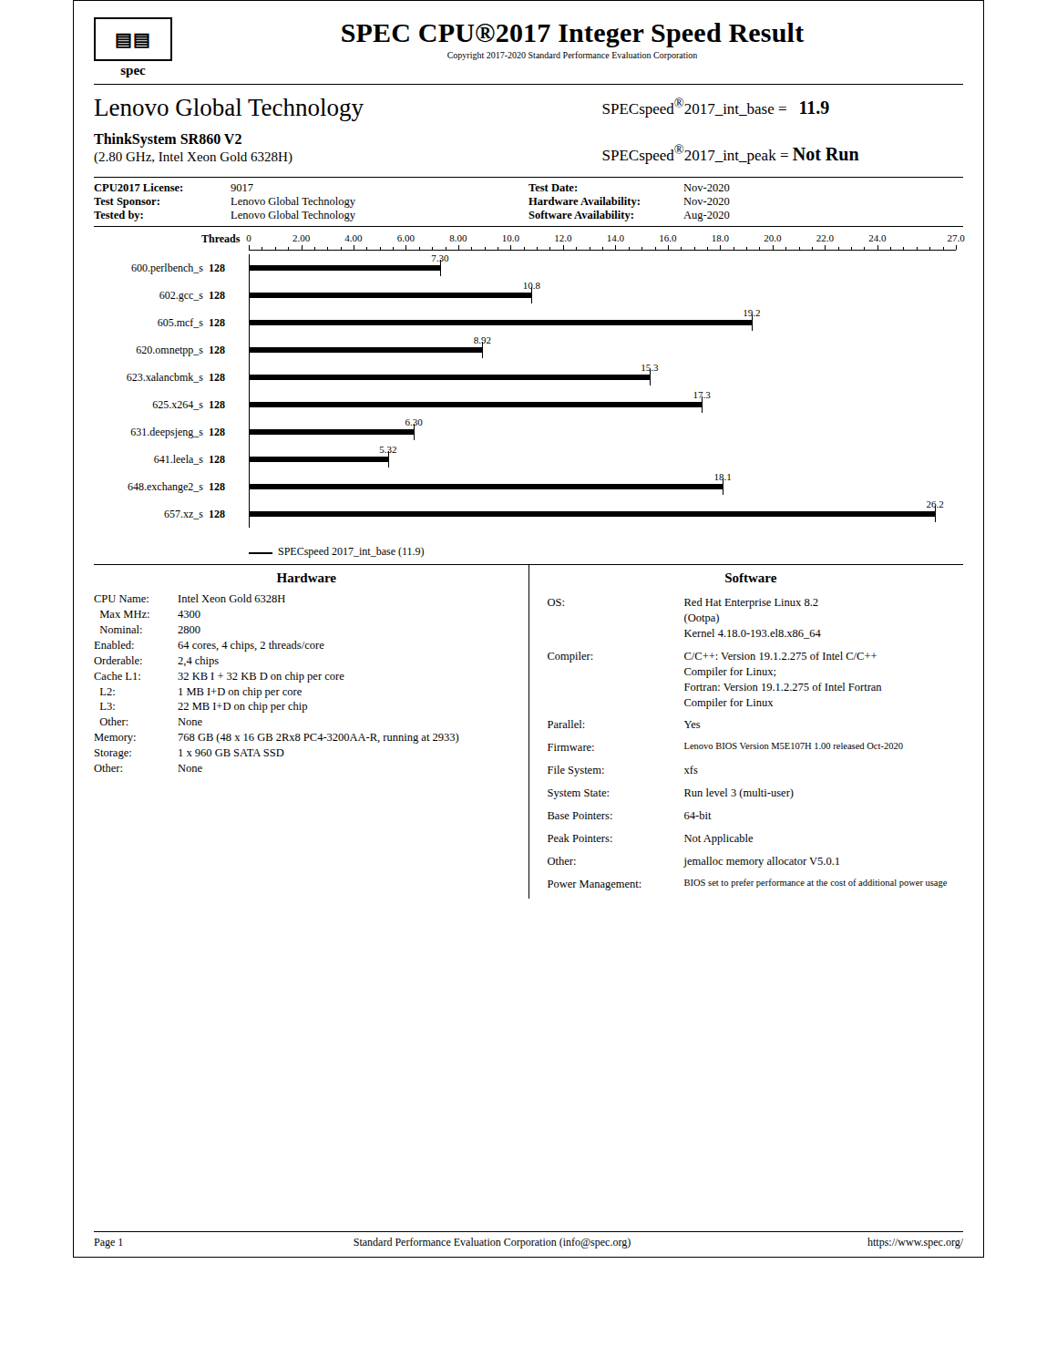▤▤
spec
SPEC CPU®2017 Integer Speed Result
Copyright 2017-2020 Standard Performance Evaluation Corporation
Lenovo Global Technology
ThinkSystem SR860 V2
(2.80 GHz, Intel Xeon Gold 6328H)
SPECspeed®2017_int_base = 11.9
SPECspeed®2017_int_peak = Not Run
CPU2017 License:
9017
Test Sponsor:
Lenovo Global Technology
Tested by:
Lenovo Global Technology
Test Date:
Nov-2020
Hardware Availability:
Nov-2020
Software Availability:
Aug-2020
Threads
0
2.00
4.00
6.00
8.00
10.0
12.0
14.0
16.0
18.0
20.0
22.0
24.0
27.0
600.perlbench_s
128
7.30
602.gcc_s
128
10.8
605.mcf_s
128
19.2
620.omnetpp_s
128
8.92
623.xalancbmk_s
128
15.3
625.x264_s
128
17.3
631.deepsjeng_s
128
6.30
641.leela_s
128
5.32
648.exchange2_s
128
18.1
657.xz_s
128
26.2
SPECspeed 2017_int_base (11.9)
Hardware
CPU Name:
Intel Xeon Gold 6328H
Max MHz:
4300
Nominal:
2800
Enabled:
64 cores, 4 chips, 2 threads/core
Orderable:
2,4 chips
Cache L1:
32 KB I + 32 KB D on chip per core
L2:
1 MB I+D on chip per core
L3:
22 MB I+D on chip per chip
Other:
None
Memory:
768 GB (48 x 16 GB 2Rx8 PC4-3200AA-R, running at 2933)
Storage:
1 x 960 GB SATA SSD
Other:
None
Software
OS:
Red Hat Enterprise Linux 8.2
(Ootpa)
Kernel 4.18.0-193.el8.x86_64
Compiler:
C/C++: Version 19.1.2.275 of Intel C/C++
Compiler for Linux;
Fortran: Version 19.1.2.275 of Intel Fortran
Compiler for Linux
Parallel:
Yes
Firmware:
Lenovo BIOS Version M5E107H 1.00 released Oct-2020
File System:
xfs
System State:
Run level 3 (multi-user)
Base Pointers:
64-bit
Peak Pointers:
Not Applicable
Other:
jemalloc memory allocator V5.0.1
Power Management:
BIOS set to prefer performance at the cost of additional power usage
Page 1
Standard Performance Evaluation Corporation (info@spec.org)
https://www.spec.org/